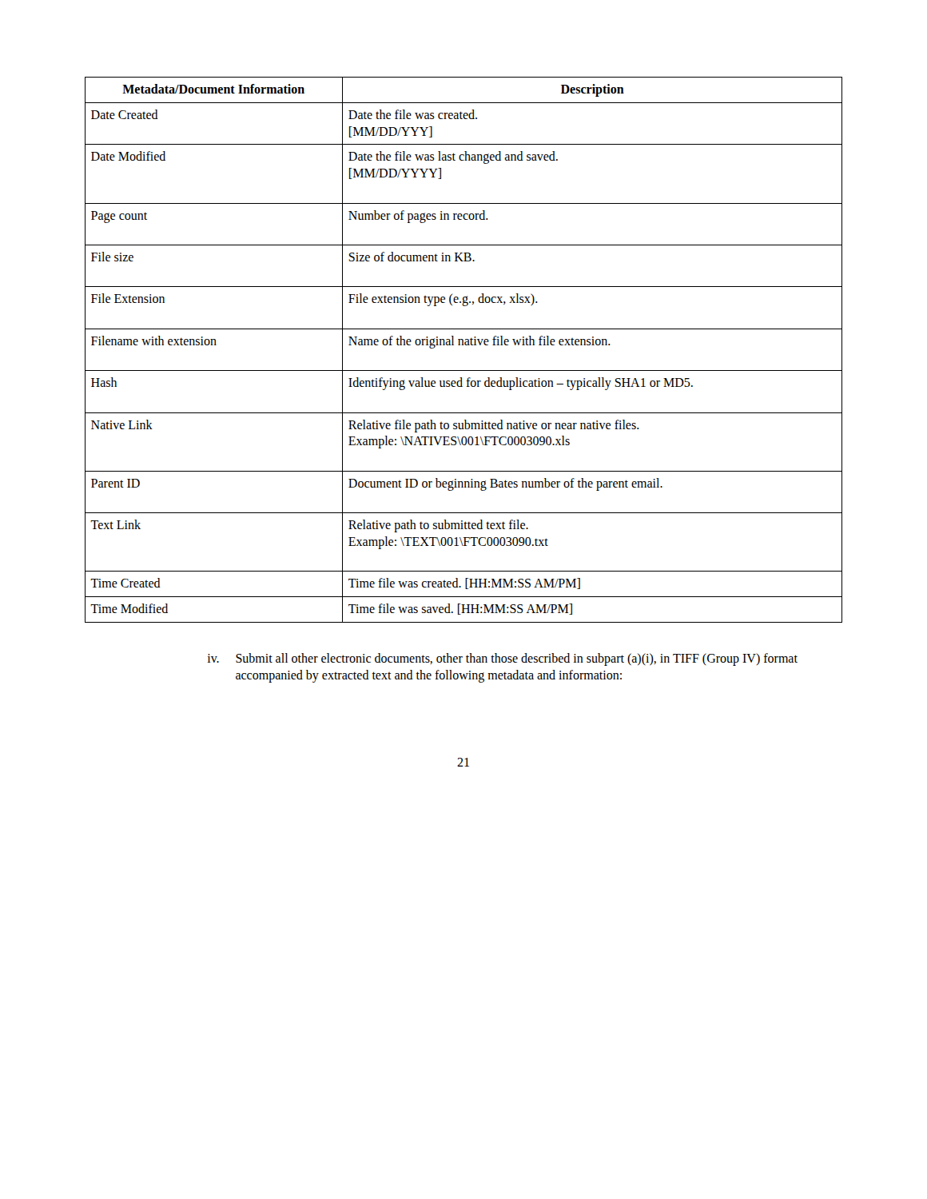| Metadata/Document Information | Description |
| --- | --- |
| Date Created | Date the file was created. [MM/DD/YYY] |
| Date Modified | Date the file was last changed and saved. [MM/DD/YYYY] |
| Page count | Number of pages in record. |
| File size | Size of document in KB. |
| File Extension | File extension type (e.g., docx, xlsx). |
| Filename with extension | Name of the original native file with file extension. |
| Hash | Identifying value used for deduplication – typically SHA1 or MD5. |
| Native Link | Relative file path to submitted native or near native files. Example: \NATIVES\001\FTC0003090.xls |
| Parent ID | Document ID or beginning Bates number of the parent email. |
| Text Link | Relative path to submitted text file. Example: \TEXT\001\FTC0003090.txt |
| Time Created | Time file was created. [HH:MM:SS AM/PM] |
| Time Modified | Time file was saved. [HH:MM:SS AM/PM] |
Submit all other electronic documents, other than those described in subpart (a)(i), in TIFF (Group IV) format accompanied by extracted text and the following metadata and information:
21